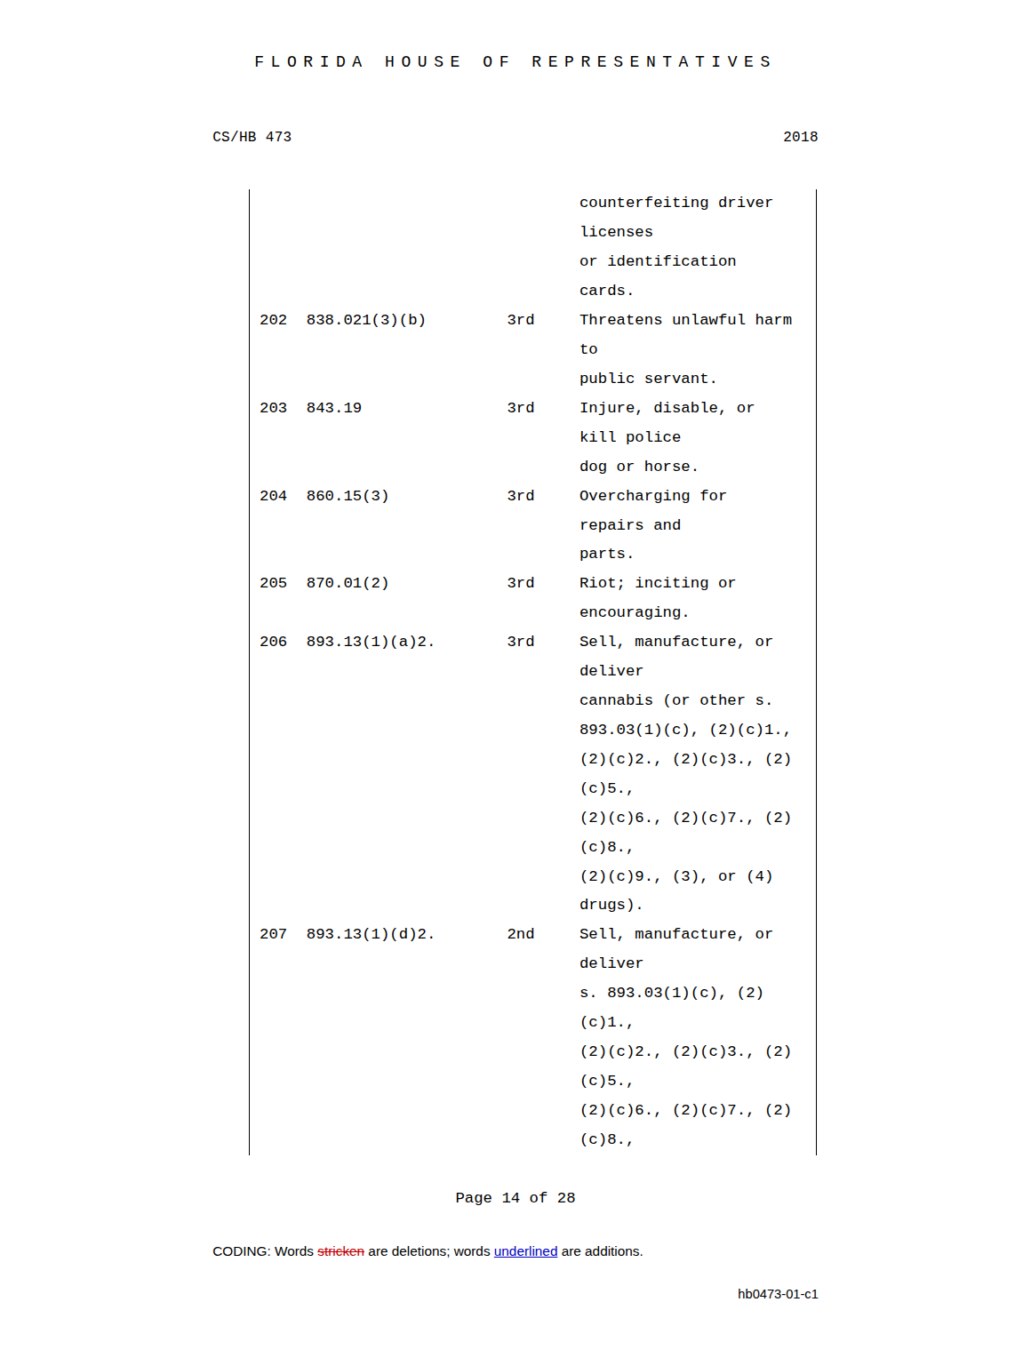FLORIDA HOUSE OF REPRESENTATIVES
CS/HB 473 2018
| | | | counterfeiting driver licenses or identification cards. |
| 202 | 838.021(3)(b) | 3rd | Threatens unlawful harm to public servant. |
| 203 | 843.19 | 3rd | Injure, disable, or kill police dog or horse. |
| 204 | 860.15(3) | 3rd | Overcharging for repairs and parts. |
| 205 | 870.01(2) | 3rd | Riot; inciting or encouraging. |
| 206 | 893.13(1)(a)2. | 3rd | Sell, manufacture, or deliver cannabis (or other s. 893.03(1)(c), (2)(c)1., (2)(c)2., (2)(c)3., (2)(c)5., (2)(c)6., (2)(c)7., (2)(c)8., (2)(c)9., (3), or (4) drugs). |
| 207 | 893.13(1)(d)2. | 2nd | Sell, manufacture, or deliver s. 893.03(1)(c), (2)(c)1., (2)(c)2., (2)(c)3., (2)(c)5., (2)(c)6., (2)(c)7., (2)(c)8., |
Page 14 of 28
CODING: Words stricken are deletions; words underlined are additions.
hb0473-01-c1